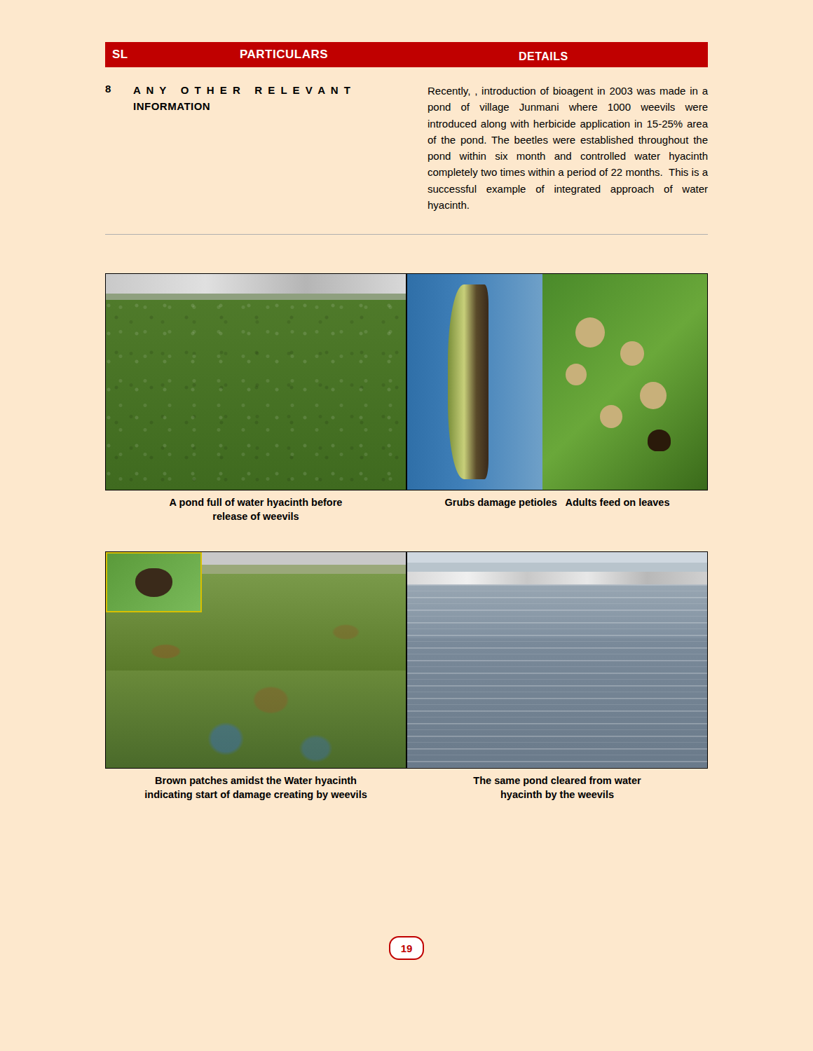SL
PARTICULARS
DETAILS
8
A N Y O T H E R R E L E V A N T
INFORMATION
Recently, , introduction of bioagent in 2003 was made in a pond of village Junmani where 1000 weevils were introduced along with herbicide application in 15-25% area of the pond. The beetles were established throughout the pond within six month and controlled water hyacinth completely two times within a period of 22 months. This is a successful example of integrated approach of water hyacinth.
A pond full of water hyacinth before
release of weevils
Grubs damage petioles Adults feed on leaves
Brown patches amidst the Water hyacinth
indicating start of damage creating by weevils
The same pond cleared from water
hyacinth by the weevils
19